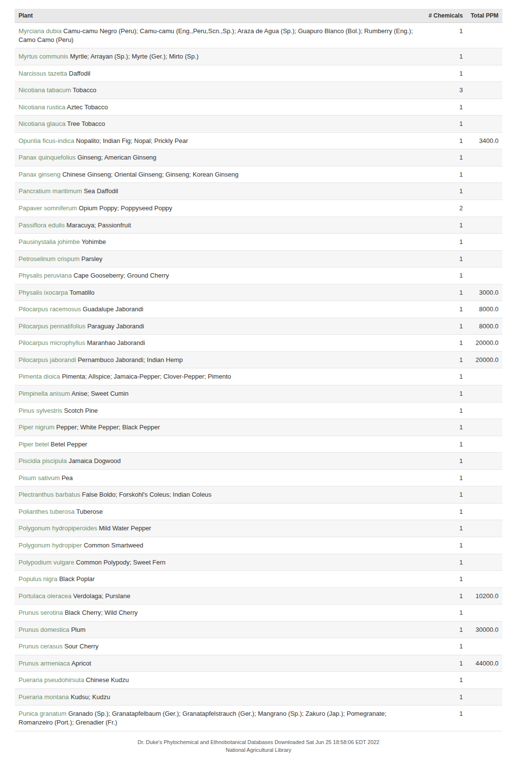| Plant | # Chemicals | Total PPM |
| --- | --- | --- |
| Myrciaria dubia Camu-camu Negro (Peru); Camu-camu (Eng.,Peru,Scn.,Sp.); Araza de Agua (Sp.); Guapuro Blanco (Bol.); Rumberry (Eng.); Camo Camo (Peru) | 1 | |
| Myrtus communis Myrtle; Arrayan (Sp.); Myrte (Ger.); Mirto (Sp.) | 1 | |
| Narcissus tazetta Daffodil | 1 | |
| Nicotiana tabacum Tobacco | 3 | |
| Nicotiana rustica Aztec Tobacco | 1 | |
| Nicotiana glauca Tree Tobacco | 1 | |
| Opuntia ficus-indica Nopalito; Indian Fig; Nopal; Prickly Pear | 1 | 3400.0 |
| Panax quinquefolius Ginseng; American Ginseng | 1 | |
| Panax ginseng Chinese Ginseng; Oriental Ginseng; Ginseng; Korean Ginseng | 1 | |
| Pancratium maritimum Sea Daffodil | 1 | |
| Papaver somniferum Opium Poppy; Poppyseed Poppy | 2 | |
| Passiflora edulis Maracuya; Passionfruit | 1 | |
| Pausinystalia johimbe Yohimbe | 1 | |
| Petroselinum crispum Parsley | 1 | |
| Physalis peruviana Cape Gooseberry; Ground Cherry | 1 | |
| Physalis ixocarpa Tomatillo | 1 | 3000.0 |
| Pilocarpus racemosus Guadalupe Jaborandi | 1 | 8000.0 |
| Pilocarpus pennatifolius Paraguay Jaborandi | 1 | 8000.0 |
| Pilocarpus microphyllus Maranhao Jaborandi | 1 | 20000.0 |
| Pilocarpus jaborandi Pernambuco Jaborandi; Indian Hemp | 1 | 20000.0 |
| Pimenta dioica Pimenta; Allspice; Jamaica-Pepper; Clover-Pepper; Pimento | 1 | |
| Pimpinella anisum Anise; Sweet Cumin | 1 | |
| Pinus sylvestris Scotch Pine | 1 | |
| Piper nigrum Pepper; White Pepper; Black Pepper | 1 | |
| Piper betel Betel Pepper | 1 | |
| Piscidia piscipula Jamaica Dogwood | 1 | |
| Pisum sativum Pea | 1 | |
| Plectranthus barbatus False Boldo; Forskohl's Coleus; Indian Coleus | 1 | |
| Polianthes tuberosa Tuberose | 1 | |
| Polygonum hydropiperoides Mild Water Pepper | 1 | |
| Polygonum hydropiper Common Smartweed | 1 | |
| Polypodium vulgare Common Polypody; Sweet Fern | 1 | |
| Populus nigra Black Poplar | 1 | |
| Portulaca oleracea Verdolaga; Purslane | 1 | 10200.0 |
| Prunus serotina Black Cherry; Wild Cherry | 1 | |
| Prunus domestica Plum | 1 | 30000.0 |
| Prunus cerasus Sour Cherry | 1 | |
| Prunus armeniaca Apricot | 1 | 44000.0 |
| Pueraria pseudohirsuta Chinese Kudzu | 1 | |
| Pueraria montana Kudsu; Kudzu | 1 | |
| Punica granatum Granado (Sp.); Granatapfelbaum (Ger.); Granatapfelstrauch (Ger.); Mangrano (Sp.); Zakuro (Jap.); Pomegranate; Romanzeiro (Port.); Grenadier (Fr.) | 1 | |
Dr. Duke's Phytochemical and Ethnobotanical Databases Downloaded Sat Jun 25 18:58:06 EDT 2022
National Agricultural Library